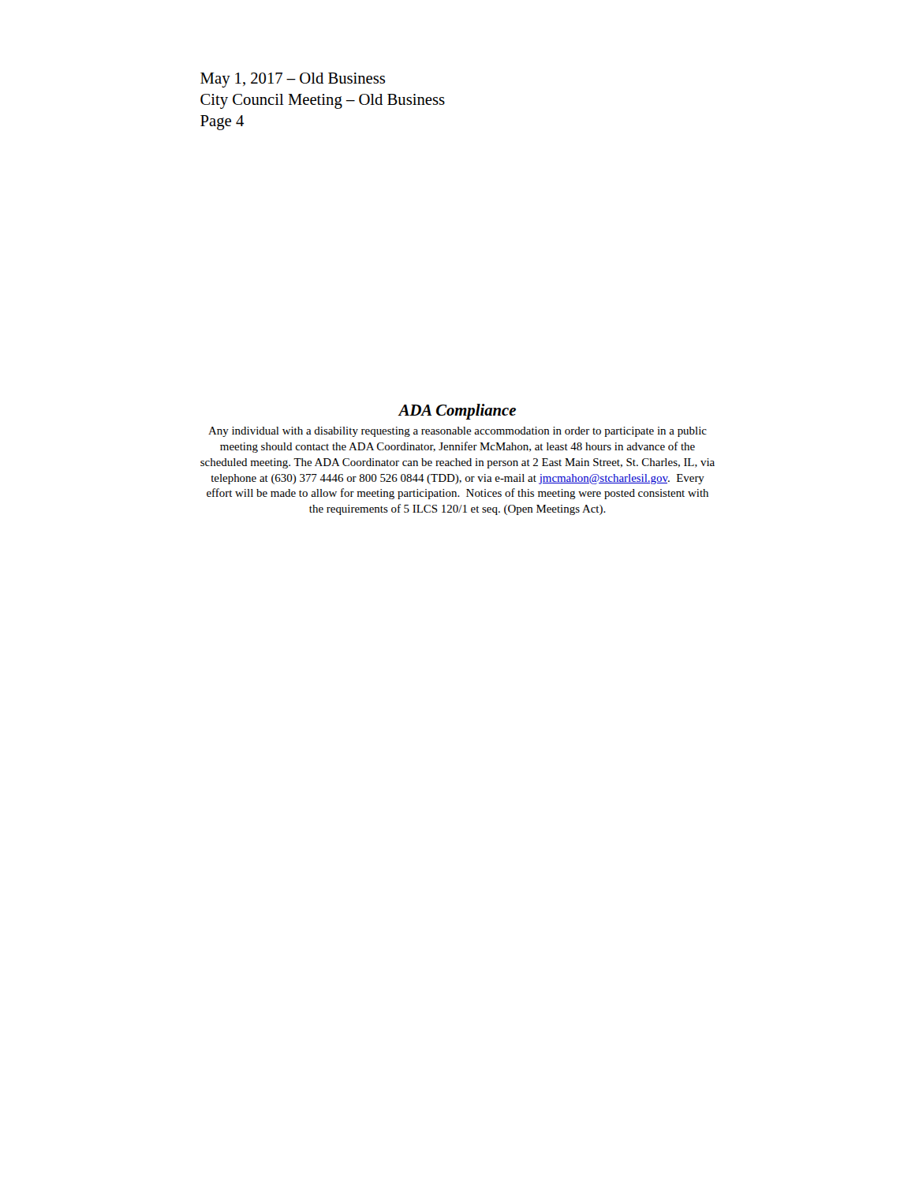May 1, 2017 – Old Business
City Council Meeting – Old Business
Page 4
ADA Compliance
Any individual with a disability requesting a reasonable accommodation in order to participate in a public meeting should contact the ADA Coordinator, Jennifer McMahon, at least 48 hours in advance of the scheduled meeting. The ADA Coordinator can be reached in person at 2 East Main Street, St. Charles, IL, via telephone at (630) 377 4446 or 800 526 0844 (TDD), or via e-mail at jmcmahon@stcharlesil.gov. Every effort will be made to allow for meeting participation. Notices of this meeting were posted consistent with the requirements of 5 ILCS 120/1 et seq. (Open Meetings Act).